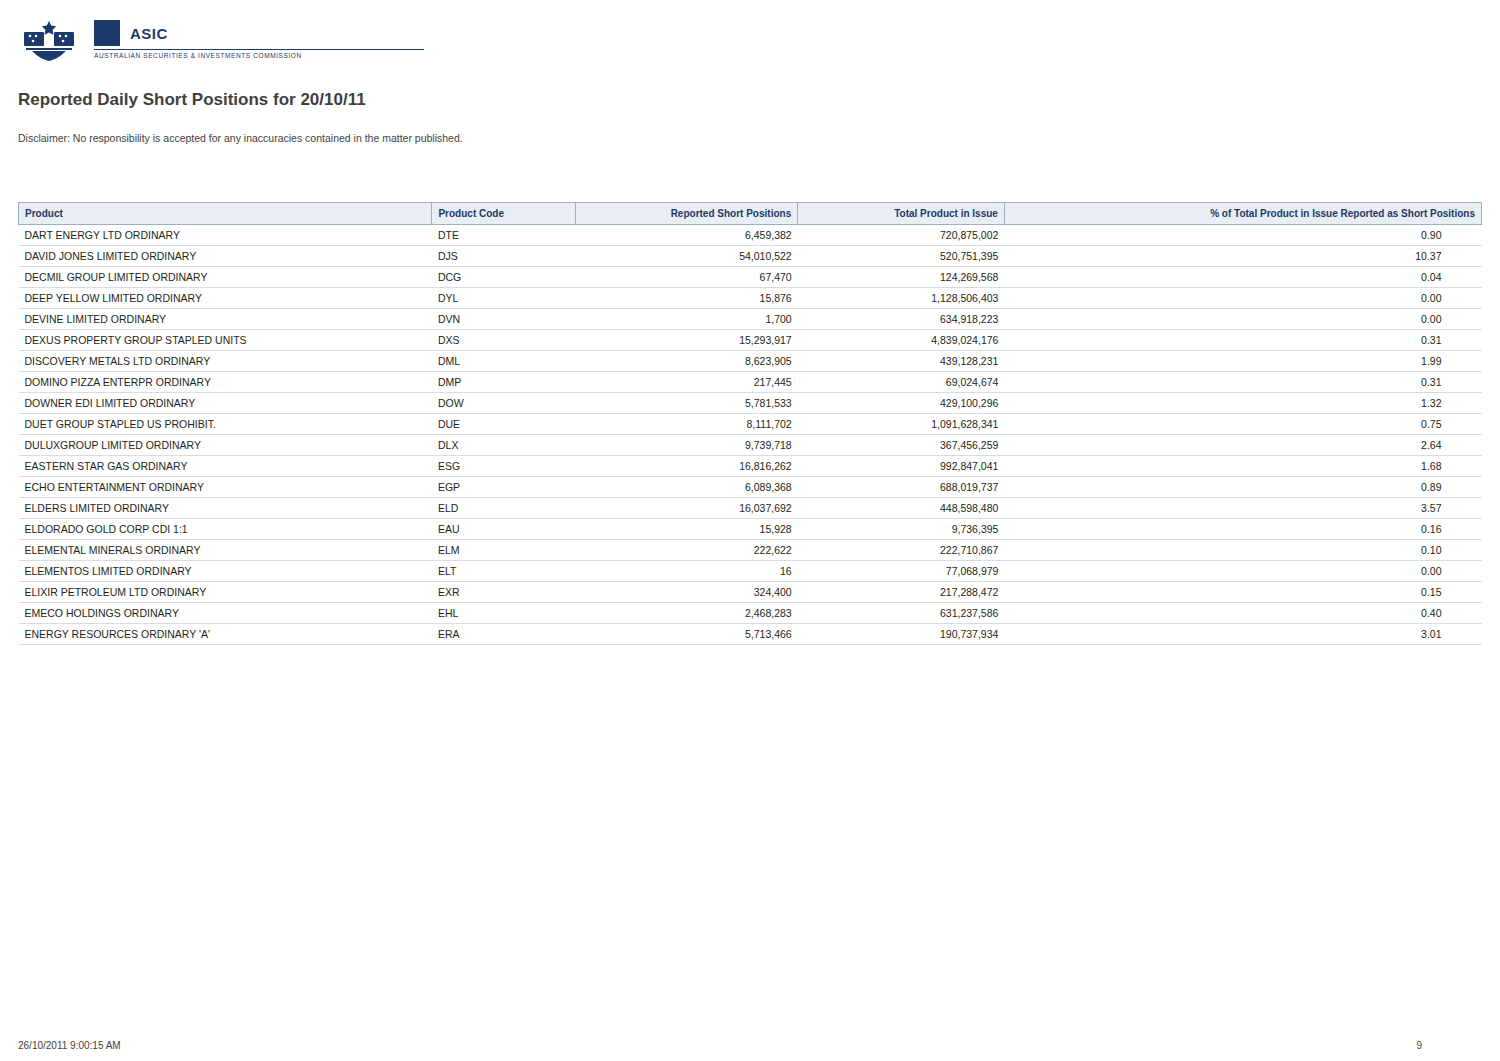ASIC
Australian Securities & Investments Commission
Reported Daily Short Positions for 20/10/11
Disclaimer: No responsibility is accepted for any inaccuracies contained in the matter published.
| Product | Product Code | Reported Short Positions | Total Product in Issue | % of Total Product in Issue Reported as Short Positions |
| --- | --- | --- | --- | --- |
| DART ENERGY LTD ORDINARY | DTE | 6,459,382 | 720,875,002 | 0.90 |
| DAVID JONES LIMITED ORDINARY | DJS | 54,010,522 | 520,751,395 | 10.37 |
| DECMIL GROUP LIMITED ORDINARY | DCG | 67,470 | 124,269,568 | 0.04 |
| DEEP YELLOW LIMITED ORDINARY | DYL | 15,876 | 1,128,506,403 | 0.00 |
| DEVINE LIMITED ORDINARY | DVN | 1,700 | 634,918,223 | 0.00 |
| DEXUS PROPERTY GROUP STAPLED UNITS | DXS | 15,293,917 | 4,839,024,176 | 0.31 |
| DISCOVERY METALS LTD ORDINARY | DML | 8,623,905 | 439,128,231 | 1.99 |
| DOMINO PIZZA ENTERPR ORDINARY | DMP | 217,445 | 69,024,674 | 0.31 |
| DOWNER EDI LIMITED ORDINARY | DOW | 5,781,533 | 429,100,296 | 1.32 |
| DUET GROUP STAPLED US PROHIBIT. | DUE | 8,111,702 | 1,091,628,341 | 0.75 |
| DULUXGROUP LIMITED ORDINARY | DLX | 9,739,718 | 367,456,259 | 2.64 |
| EASTERN STAR GAS ORDINARY | ESG | 16,816,262 | 992,847,041 | 1.68 |
| ECHO ENTERTAINMENT ORDINARY | EGP | 6,089,368 | 688,019,737 | 0.89 |
| ELDERS LIMITED ORDINARY | ELD | 16,037,692 | 448,598,480 | 3.57 |
| ELDORADO GOLD CORP CDI 1:1 | EAU | 15,928 | 9,736,395 | 0.16 |
| ELEMENTAL MINERALS ORDINARY | ELM | 222,622 | 222,710,867 | 0.10 |
| ELEMENTOS LIMITED ORDINARY | ELT | 16 | 77,068,979 | 0.00 |
| ELIXIR PETROLEUM LTD ORDINARY | EXR | 324,400 | 217,288,472 | 0.15 |
| EMECO HOLDINGS ORDINARY | EHL | 2,468,283 | 631,237,586 | 0.40 |
| ENERGY RESOURCES ORDINARY 'A' | ERA | 5,713,466 | 190,737,934 | 3.01 |
26/10/2011 9:00:15 AM
9